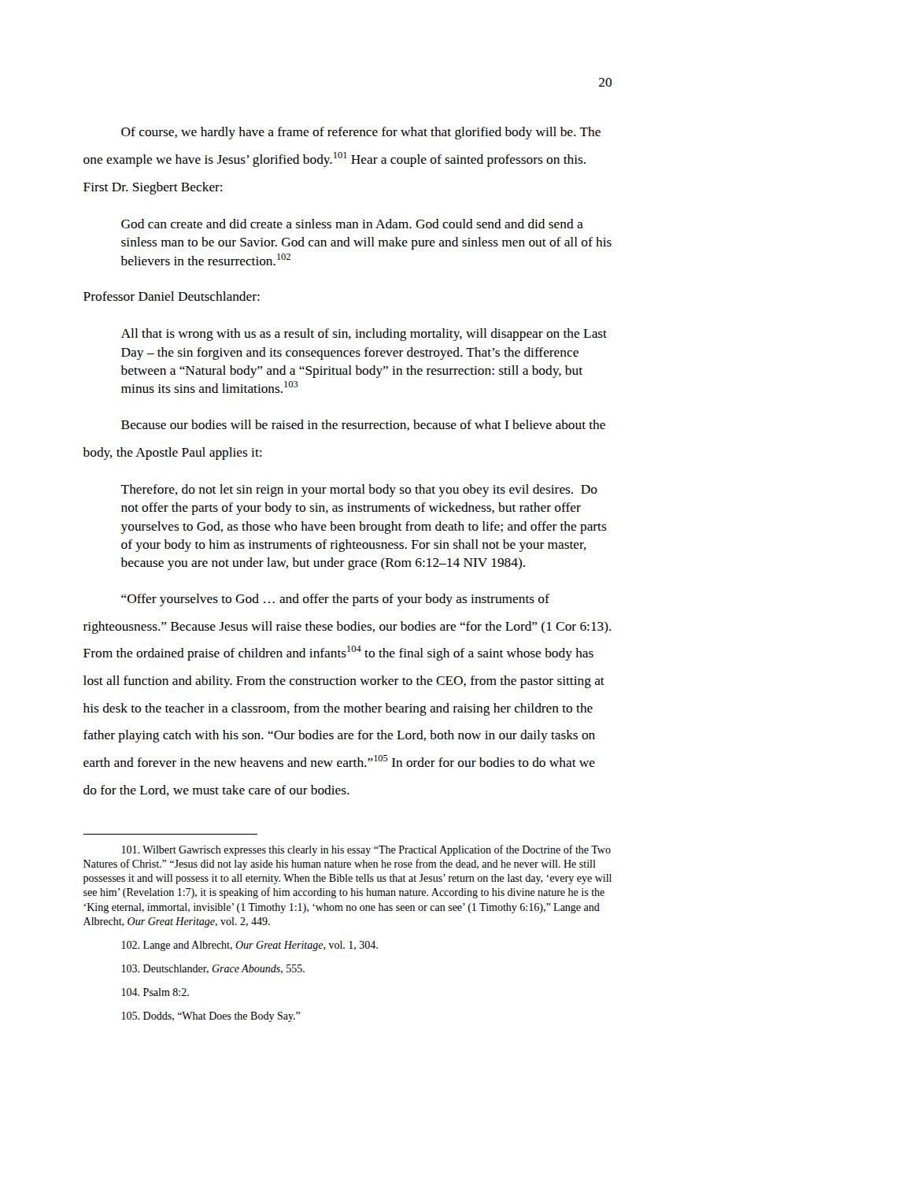20
Of course, we hardly have a frame of reference for what that glorified body will be. The one example we have is Jesus’ glorified body.101 Hear a couple of sainted professors on this. First Dr. Siegbert Becker:
God can create and did create a sinless man in Adam. God could send and did send a sinless man to be our Savior. God can and will make pure and sinless men out of all of his believers in the resurrection.102
Professor Daniel Deutschlander:
All that is wrong with us as a result of sin, including mortality, will disappear on the Last Day – the sin forgiven and its consequences forever destroyed. That’s the difference between a “Natural body” and a “Spiritual body” in the resurrection: still a body, but minus its sins and limitations.103
Because our bodies will be raised in the resurrection, because of what I believe about the body, the Apostle Paul applies it:
Therefore, do not let sin reign in your mortal body so that you obey its evil desires. Do not offer the parts of your body to sin, as instruments of wickedness, but rather offer yourselves to God, as those who have been brought from death to life; and offer the parts of your body to him as instruments of righteousness. For sin shall not be your master, because you are not under law, but under grace (Rom 6:12–14 NIV 1984).
“Offer yourselves to God … and offer the parts of your body as instruments of righteousness.” Because Jesus will raise these bodies, our bodies are “for the Lord” (1 Cor 6:13). From the ordained praise of children and infants104 to the final sigh of a saint whose body has lost all function and ability. From the construction worker to the CEO, from the pastor sitting at his desk to the teacher in a classroom, from the mother bearing and raising her children to the father playing catch with his son. “Our bodies are for the Lord, both now in our daily tasks on earth and forever in the new heavens and new earth.”105 In order for our bodies to do what we do for the Lord, we must take care of our bodies.
101. Wilbert Gawrisch expresses this clearly in his essay “The Practical Application of the Doctrine of the Two Natures of Christ.” “Jesus did not lay aside his human nature when he rose from the dead, and he never will. He still possesses it and will possess it to all eternity. When the Bible tells us that at Jesus’ return on the last day, ‘every eye will see him’ (Revelation 1:7), it is speaking of him according to his human nature. According to his divine nature he is the ‘King eternal, immortal, invisible’ (1 Timothy 1:1), ‘whom no one has seen or can see’ (1 Timothy 6:16),” Lange and Albrecht, Our Great Heritage, vol. 2, 449.
102. Lange and Albrecht, Our Great Heritage, vol. 1, 304.
103. Deutschlander, Grace Abounds, 555.
104. Psalm 8:2.
105. Dodds, “What Does the Body Say.”